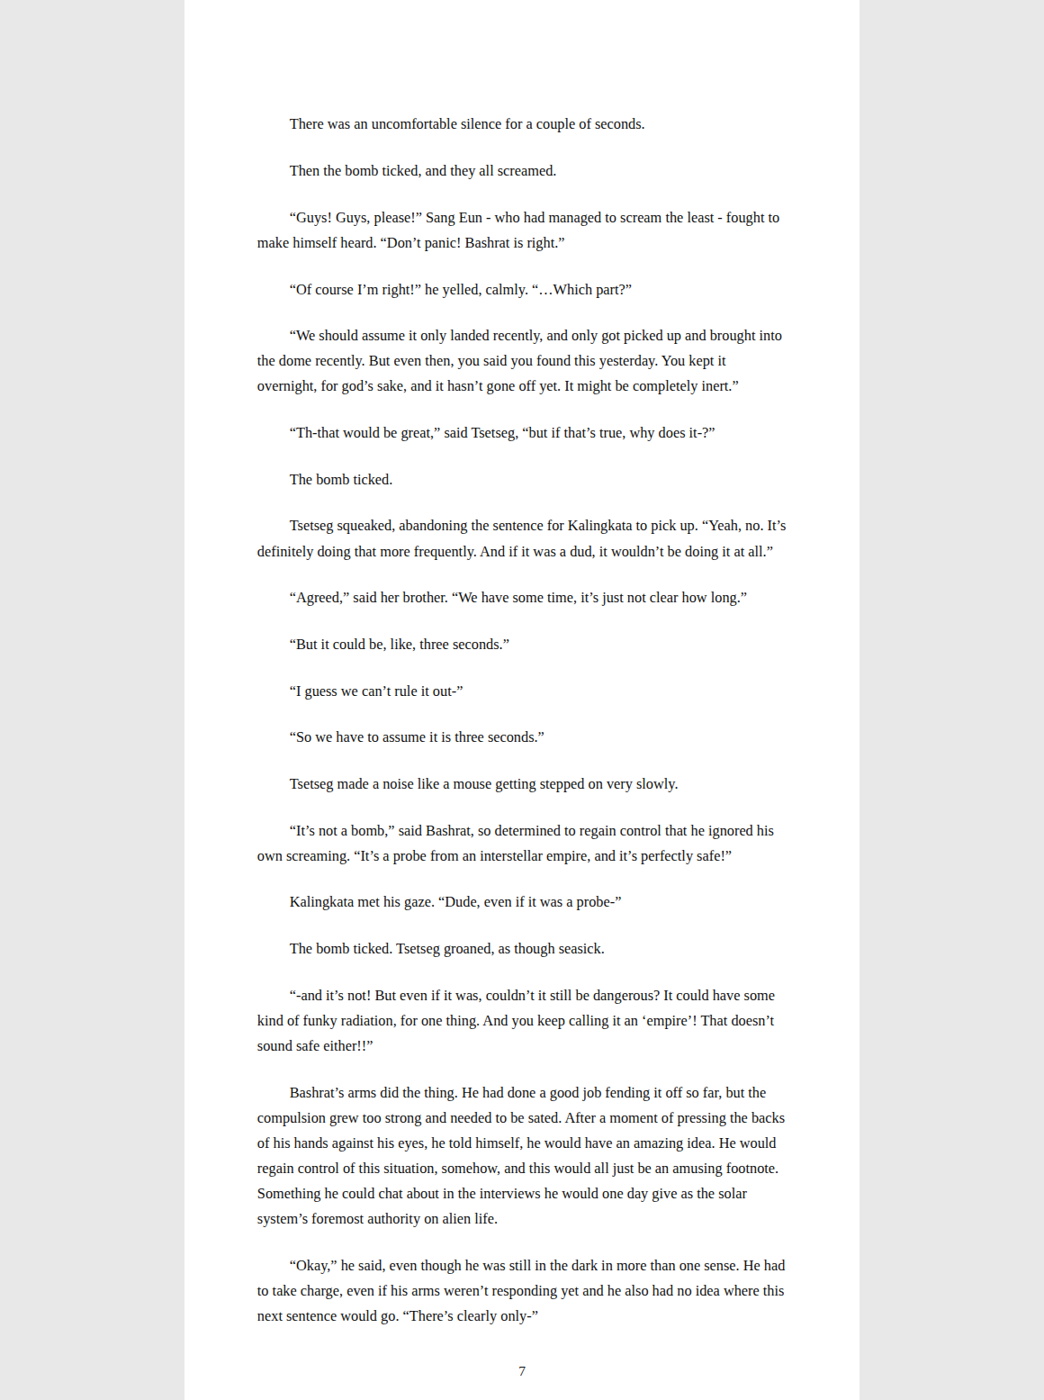There was an uncomfortable silence for a couple of seconds.
Then the bomb ticked, and they all screamed.
“Guys! Guys, please!” Sang Eun - who had managed to scream the least - fought to make himself heard. “Don’t panic! Bashrat is right.”
“Of course I’m right!” he yelled, calmly. “…Which part?”
“We should assume it only landed recently, and only got picked up and brought into the dome recently. But even then, you said you found this yesterday. You kept it overnight, for god’s sake, and it hasn’t gone off yet. It might be completely inert.”
“Th-that would be great,” said Tsetseg, “but if that’s true, why does it-?”
The bomb ticked.
Tsetseg squeaked, abandoning the sentence for Kalingkata to pick up. “Yeah, no. It’s definitely doing that more frequently. And if it was a dud, it wouldn’t be doing it at all.”
“Agreed,” said her brother. “We have some time, it’s just not clear how long.”
“But it could be, like, three seconds.”
“I guess we can’t rule it out-”
“So we have to assume it is three seconds.”
Tsetseg made a noise like a mouse getting stepped on very slowly.
“It’s not a bomb,” said Bashrat, so determined to regain control that he ignored his own screaming. “It’s a probe from an interstellar empire, and it’s perfectly safe!”
Kalingkata met his gaze. “Dude, even if it was a probe-”
The bomb ticked. Tsetseg groaned, as though seasick.
“-and it’s not! But even if it was, couldn’t it still be dangerous? It could have some kind of funky radiation, for one thing. And you keep calling it an ‘empire’! That doesn’t sound safe either!!”
Bashrat’s arms did the thing. He had done a good job fending it off so far, but the compulsion grew too strong and needed to be sated. After a moment of pressing the backs of his hands against his eyes, he told himself, he would have an amazing idea. He would regain control of this situation, somehow, and this would all just be an amusing footnote. Something he could chat about in the interviews he would one day give as the solar system’s foremost authority on alien life.
“Okay,” he said, even though he was still in the dark in more than one sense. He had to take charge, even if his arms weren’t responding yet and he also had no idea where this next sentence would go. “There’s clearly only-”
7